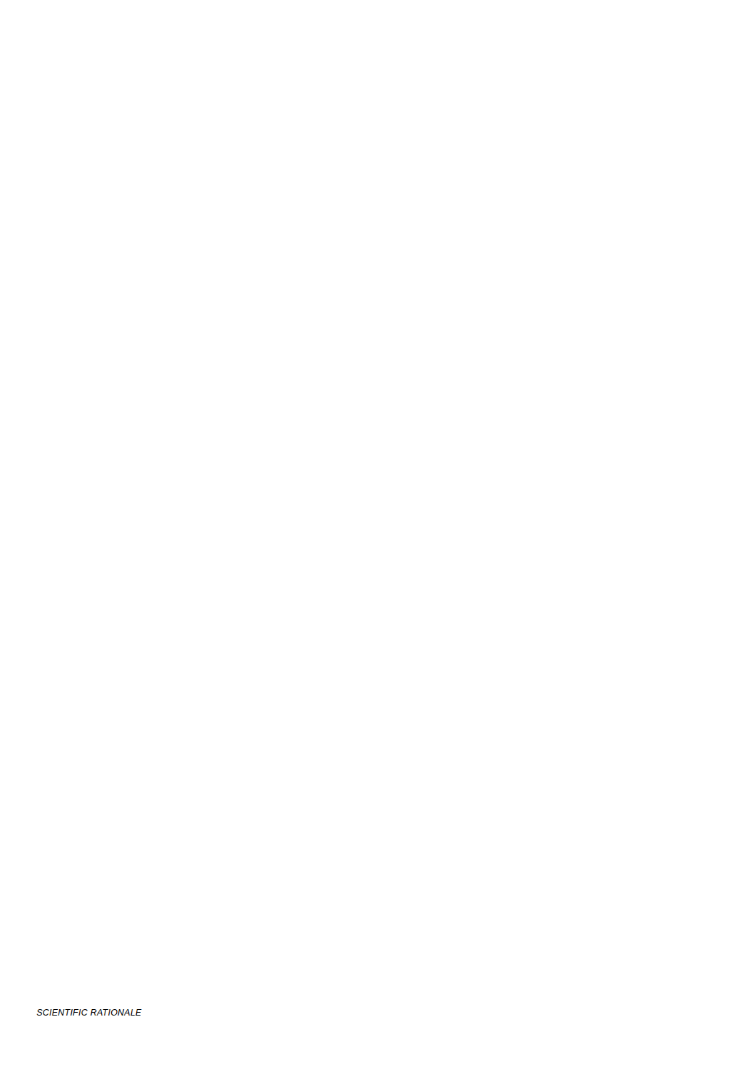SCIENTIFIC RATIONALE